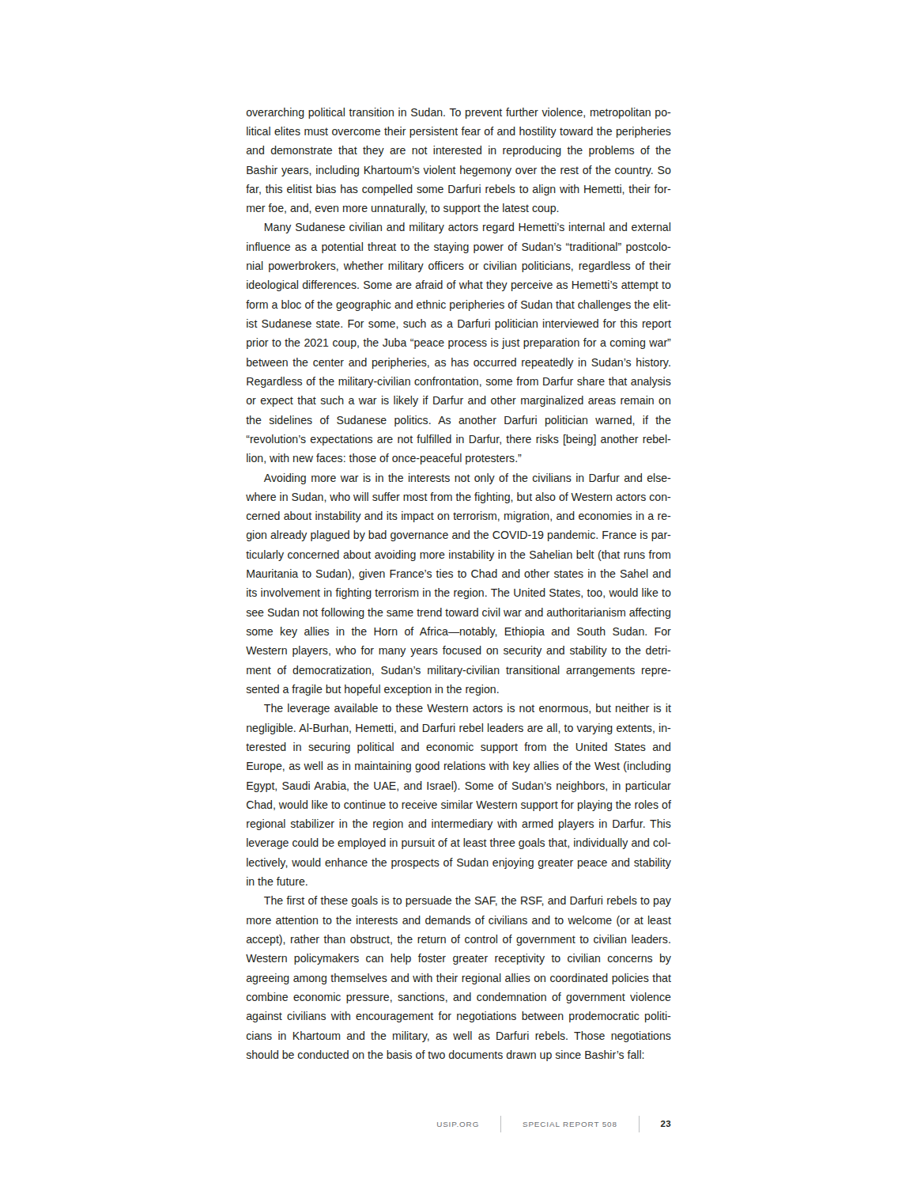overarching political transition in Sudan. To prevent further violence, metropolitan political elites must overcome their persistent fear of and hostility toward the peripheries and demonstrate that they are not interested in reproducing the problems of the Bashir years, including Khartoum’s violent hegemony over the rest of the country. So far, this elitist bias has compelled some Darfuri rebels to align with Hemetti, their former foe, and, even more unnaturally, to support the latest coup.
Many Sudanese civilian and military actors regard Hemetti’s internal and external influence as a potential threat to the staying power of Sudan’s “traditional” postcolonial powerbrokers, whether military officers or civilian politicians, regardless of their ideological differences. Some are afraid of what they perceive as Hemetti’s attempt to form a bloc of the geographic and ethnic peripheries of Sudan that challenges the elitist Sudanese state. For some, such as a Darfuri politician interviewed for this report prior to the 2021 coup, the Juba “peace process is just preparation for a coming war” between the center and peripheries, as has occurred repeatedly in Sudan’s history. Regardless of the military-civilian confrontation, some from Darfur share that analysis or expect that such a war is likely if Darfur and other marginalized areas remain on the sidelines of Sudanese politics. As another Darfuri politician warned, if the “revolution’s expectations are not fulfilled in Darfur, there risks [being] another rebellion, with new faces: those of once-peaceful protesters.”
Avoiding more war is in the interests not only of the civilians in Darfur and elsewhere in Sudan, who will suffer most from the fighting, but also of Western actors concerned about instability and its impact on terrorism, migration, and economies in a region already plagued by bad governance and the COVID-19 pandemic. France is particularly concerned about avoiding more instability in the Sahelian belt (that runs from Mauritania to Sudan), given France’s ties to Chad and other states in the Sahel and its involvement in fighting terrorism in the region. The United States, too, would like to see Sudan not following the same trend toward civil war and authoritarianism affecting some key allies in the Horn of Africa—notably, Ethiopia and South Sudan. For Western players, who for many years focused on security and stability to the detriment of democratization, Sudan’s military-civilian transitional arrangements represented a fragile but hopeful exception in the region.
The leverage available to these Western actors is not enormous, but neither is it negligible. Al-Burhan, Hemetti, and Darfuri rebel leaders are all, to varying extents, interested in securing political and economic support from the United States and Europe, as well as in maintaining good relations with key allies of the West (including Egypt, Saudi Arabia, the UAE, and Israel). Some of Sudan’s neighbors, in particular Chad, would like to continue to receive similar Western support for playing the roles of regional stabilizer in the region and intermediary with armed players in Darfur. This leverage could be employed in pursuit of at least three goals that, individually and collectively, would enhance the prospects of Sudan enjoying greater peace and stability in the future.
The first of these goals is to persuade the SAF, the RSF, and Darfuri rebels to pay more attention to the interests and demands of civilians and to welcome (or at least accept), rather than obstruct, the return of control of government to civilian leaders. Western policymakers can help foster greater receptivity to civilian concerns by agreeing among themselves and with their regional allies on coordinated policies that combine economic pressure, sanctions, and condemnation of government violence against civilians with encouragement for negotiations between prodemocratic politicians in Khartoum and the military, as well as Darfuri rebels. Those negotiations should be conducted on the basis of two documents drawn up since Bashir’s fall:
USIP.ORG Special Report 508 23